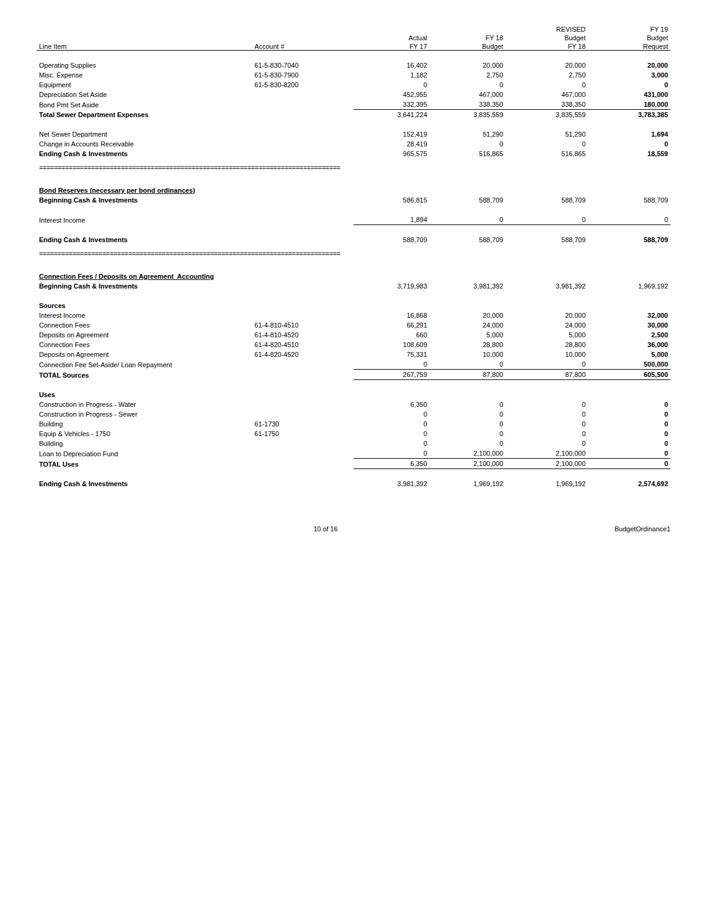| | | | | REVISED | FY 19 |
| --- | --- | --- | --- | --- | --- |
| | | Actual | FY 18 | Budget | Budget |
| Line Item | Account # | FY 17 | Budget | FY 18 | Request |
| Operating Supplies | 61-5-830-7040 | 16,402 | 20,000 | 20,000 | 20,000 |
| Misc. Expense | 61-5-830-7900 | 1,182 | 2,750 | 2,750 | 3,000 |
| Equipment | 61-5-830-8200 | 0 | 0 | 0 | 0 |
| Depreciation Set Aside | | 452,955 | 467,000 | 467,000 | 431,000 |
| Bond Pmt Set Aside | | 332,395 | 338,350 | 338,350 | 180,000 |
| Total Sewer Department Expenses | | 3,641,224 | 3,835,559 | 3,835,559 | 3,783,385 |
| Net Sewer Department | | 152,419 | 51,290 | 51,290 | 1,694 |
| Change in Accounts Receivable | | 28,419 | 0 | 0 | 0 |
| Ending Cash & Investments | | 965,575 | 516,865 | 516,865 | 18,559 |
| ================================================================================= |
| Bond Reserves (necessary per bond ordinances) |
| Beginning Cash & Investments | | 586,815 | 588,709 | 588,709 | 588,709 |
| Interest Income | | 1,894 | 0 | 0 | 0 |
| Ending Cash & Investments | | 588,709 | 588,709 | 588,709 | 588,709 |
| ================================================================================= |
| Connection Fees / Deposits on Agreement Accounting |
| Beginning Cash & Investments | | 3,719,983 | 3,981,392 | 3,981,392 | 1,969,192 |
| Sources | | | | | |
| Interest Income | | 16,868 | 20,000 | 20,000 | 32,000 |
| Connection Fees | 61-4-810-4510 | 66,291 | 24,000 | 24,000 | 30,000 |
| Deposits on Agreement | 61-4-810-4520 | 660 | 5,000 | 5,000 | 2,500 |
| Connection Fees | 61-4-820-4510 | 108,609 | 28,800 | 28,800 | 36,000 |
| Deposits on Agreement | 61-4-820-4520 | 75,331 | 10,000 | 10,000 | 5,000 |
| Connection Fee Set-Aside/ Loan Repayment | | 0 | 0 | 0 | 500,000 |
| TOTAL Sources | | 267,759 | 87,800 | 87,800 | 605,500 |
| Uses | | | | | |
| Construction in Progress - Water | | 6,350 | 0 | 0 | 0 |
| Construction in Progress - Sewer | | 0 | 0 | 0 | 0 |
| Building | 61-1730 | 0 | 0 | 0 | 0 |
| Equip & Vehicles - 1750 | 61-1750 | 0 | 0 | 0 | 0 |
| Building | | 0 | 0 | 0 | 0 |
| Loan to Depreciation Fund | | 0 | 2,100,000 | 2,100,000 | 0 |
| TOTAL Uses | | 6,350 | 2,100,000 | 2,100,000 | 0 |
| Ending Cash & Investments | | 3,981,392 | 1,969,192 | 1,969,192 | 2,574,692 |
10 of 16
BudgetOrdinance1